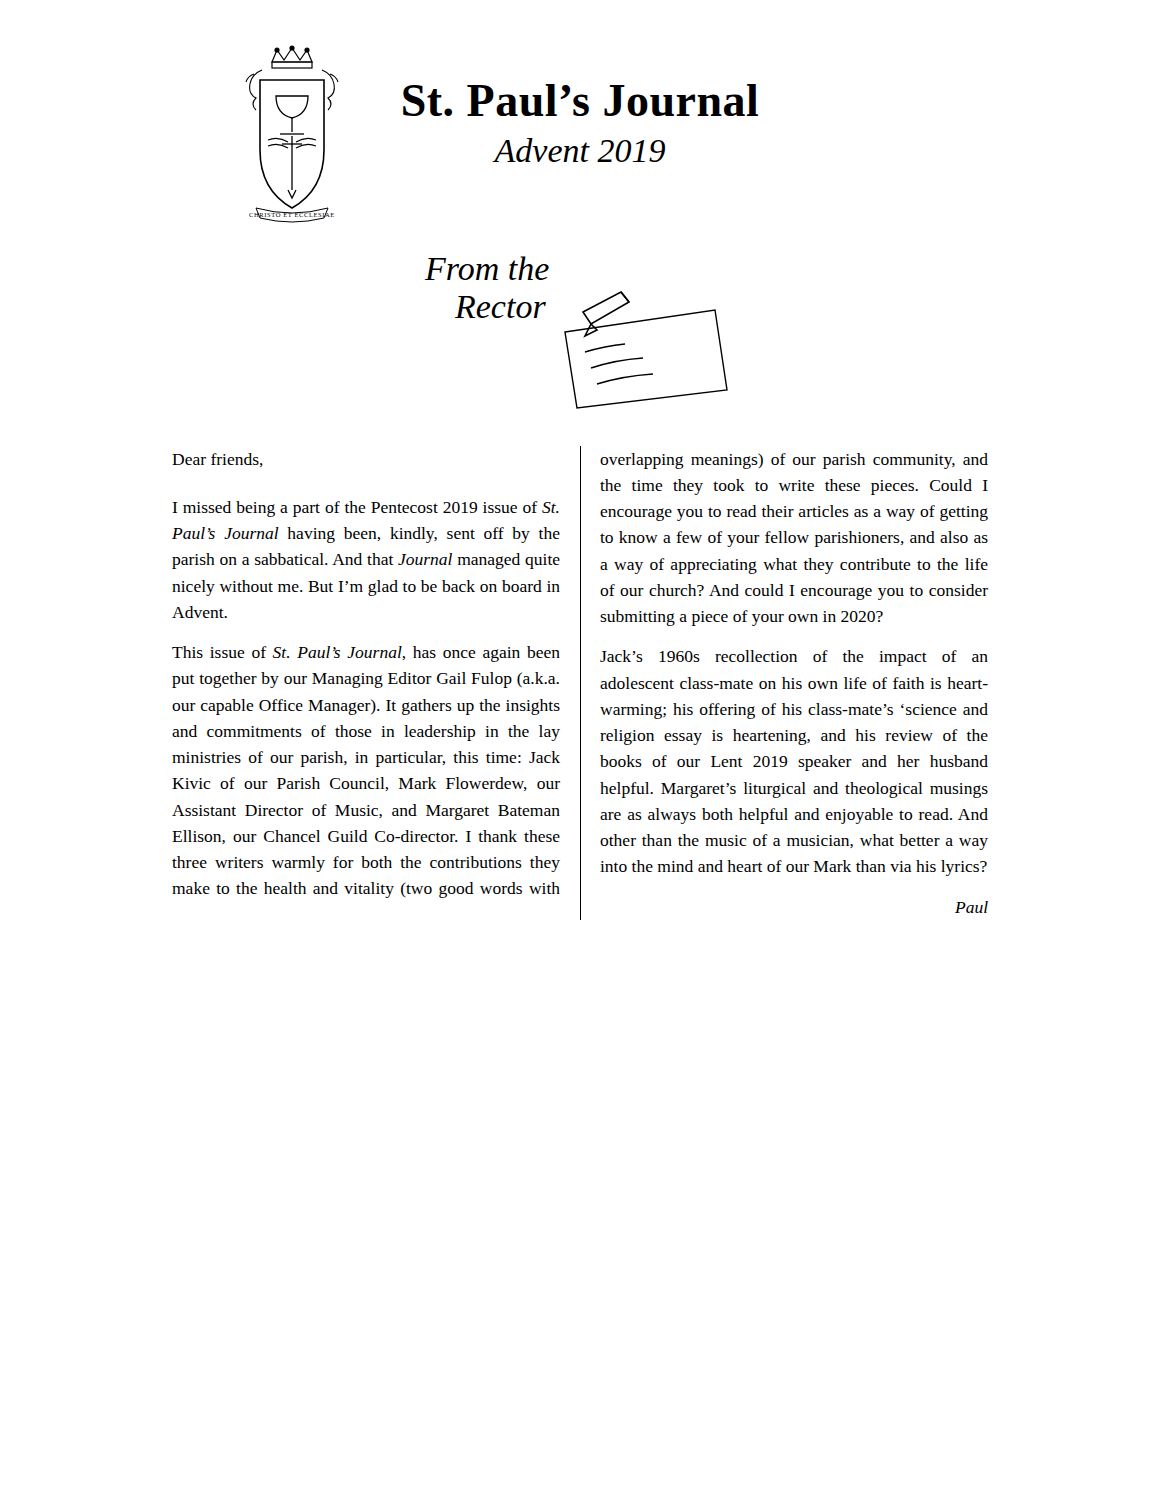CHRISTO ET ECCLESIAE
St. Paul’s Journal
Advent 2019
From the Rector
Dear friends,
I missed being a part of the Pentecost 2019 issue of St. Paul’s Journal having been, kindly, sent off by the parish on a sabbatical. And that Journal managed quite nicely without me. But I’m glad to be back on board in Advent.
This issue of St. Paul’s Journal, has once again been put together by our Managing Editor Gail Fulop (a.k.a. our capable Office Manager). It gathers up the insights and commitments of those in leadership in the lay ministries of our parish, in particular, this time: Jack Kivic of our Parish Council, Mark Flowerdew, our Assistant Director of Music, and Margaret Bateman Ellison, our Chancel Guild Co-director. I thank these three writers warmly for both the contributions they make to the health and vitality (two good words with overlapping meanings) of our parish community, and the time they took to write these pieces. Could I encourage you to read their articles as a way of getting to know a few of your fellow parishioners, and also as a way of appreciating what they contribute to the life of our church? And could I encourage you to consider submitting a piece of your own in 2020?
Jack’s 1960s recollection of the impact of an adolescent class-mate on his own life of faith is heart-warming; his offering of his class-mate’s ‘science and religion essay is heartening, and his review of the books of our Lent 2019 speaker and her husband helpful. Margaret’s liturgical and theological musings are as always both helpful and enjoyable to read. And other than the music of a musician, what better a way into the mind and heart of our Mark than via his lyrics?
Paul